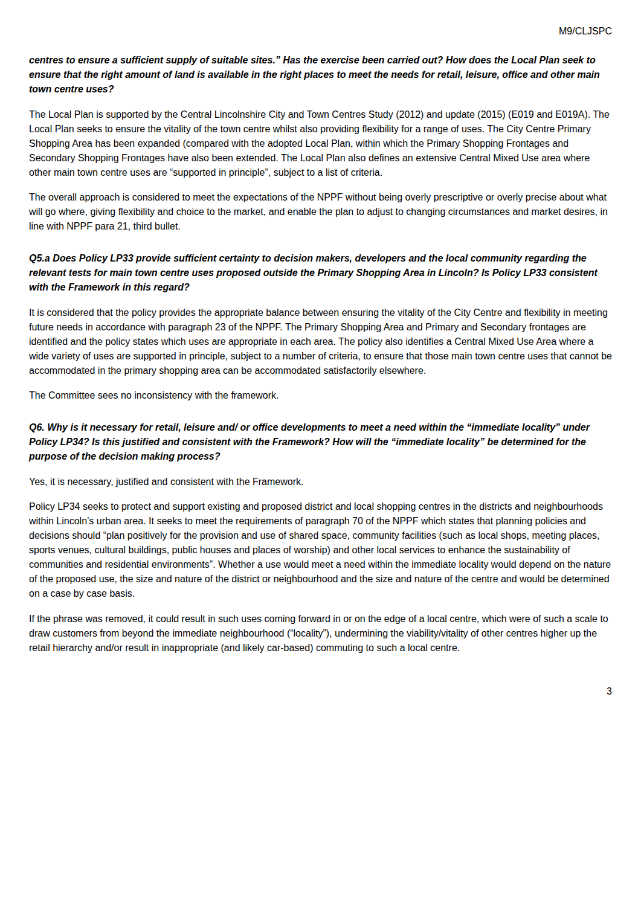M9/CLJSPC
centres to ensure a sufficient supply of suitable sites.” Has the exercise been carried out? How does the Local Plan seek to ensure that the right amount of land is available in the right places to meet the needs for retail, leisure, office and other main town centre uses?
The Local Plan is supported by the Central Lincolnshire City and Town Centres Study (2012) and update (2015) (E019 and E019A). The Local Plan seeks to ensure the vitality of the town centre whilst also providing flexibility for a range of uses. The City Centre Primary Shopping Area has been expanded (compared with the adopted Local Plan, within which the Primary Shopping Frontages and Secondary Shopping Frontages have also been extended. The Local Plan also defines an extensive Central Mixed Use area where other main town centre uses are “supported in principle”, subject to a list of criteria.
The overall approach is considered to meet the expectations of the NPPF without being overly prescriptive or overly precise about what will go where, giving flexibility and choice to the market, and enable the plan to adjust to changing circumstances and market desires, in line with NPPF para 21, third bullet.
Q5.a Does Policy LP33 provide sufficient certainty to decision makers, developers and the local community regarding the relevant tests for main town centre uses proposed outside the Primary Shopping Area in Lincoln? Is Policy LP33 consistent with the Framework in this regard?
It is considered that the policy provides the appropriate balance between ensuring the vitality of the City Centre and flexibility in meeting future needs in accordance with paragraph 23 of the NPPF. The Primary Shopping Area and Primary and Secondary frontages are identified and the policy states which uses are appropriate in each area. The policy also identifies a Central Mixed Use Area where a wide variety of uses are supported in principle, subject to a number of criteria, to ensure that those main town centre uses that cannot be accommodated in the primary shopping area can be accommodated satisfactorily elsewhere.
The Committee sees no inconsistency with the framework.
Q6. Why is it necessary for retail, leisure and/ or office developments to meet a need within the “immediate locality” under Policy LP34? Is this justified and consistent with the Framework? How will the “immediate locality” be determined for the purpose of the decision making process?
Yes, it is necessary, justified and consistent with the Framework.
Policy LP34 seeks to protect and support existing and proposed district and local shopping centres in the districts and neighbourhoods within Lincoln’s urban area. It seeks to meet the requirements of paragraph 70 of the NPPF which states that planning policies and decisions should “plan positively for the provision and use of shared space, community facilities (such as local shops, meeting places, sports venues, cultural buildings, public houses and places of worship) and other local services to enhance the sustainability of communities and residential environments”. Whether a use would meet a need within the immediate locality would depend on the nature of the proposed use, the size and nature of the district or neighbourhood and the size and nature of the centre and would be determined on a case by case basis.
If the phrase was removed, it could result in such uses coming forward in or on the edge of a local centre, which were of such a scale to draw customers from beyond the immediate neighbourhood (“locality”), undermining the viability/vitality of other centres higher up the retail hierarchy and/or result in inappropriate (and likely car-based) commuting to such a local centre.
3